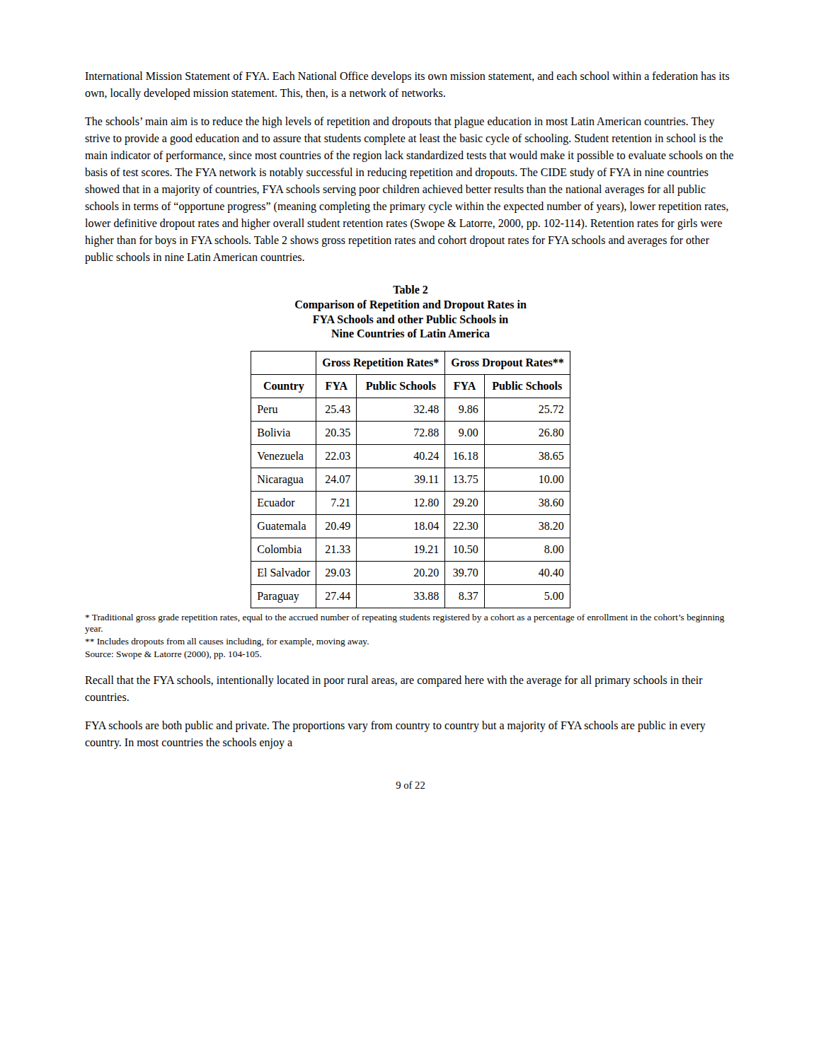International Mission Statement of FYA. Each National Office develops its own mission statement, and each school within a federation has its own, locally developed mission statement. This, then, is a network of networks.
The schools’ main aim is to reduce the high levels of repetition and dropouts that plague education in most Latin American countries. They strive to provide a good education and to assure that students complete at least the basic cycle of schooling. Student retention in school is the main indicator of performance, since most countries of the region lack standardized tests that would make it possible to evaluate schools on the basis of test scores. The FYA network is notably successful in reducing repetition and dropouts. The CIDE study of FYA in nine countries showed that in a majority of countries, FYA schools serving poor children achieved better results than the national averages for all public schools in terms of “opportune progress” (meaning completing the primary cycle within the expected number of years), lower repetition rates, lower definitive dropout rates and higher overall student retention rates (Swope & Latorre, 2000, pp. 102-114). Retention rates for girls were higher than for boys in FYA schools. Table 2 shows gross repetition rates and cohort dropout rates for FYA schools and averages for other public schools in nine Latin American countries.
Table 2
Comparison of Repetition and Dropout Rates in
FYA Schools and other Public Schools in
Nine Countries of Latin America
| | Gross Repetition Rates* | Gross Dropout Rates** |
| --- | --- | --- |
| Country | FYA | Public Schools | FYA | Public Schools |
| Peru | 25.43 | 32.48 | 9.86 | 25.72 |
| Bolivia | 20.35 | 72.88 | 9.00 | 26.80 |
| Venezuela | 22.03 | 40.24 | 16.18 | 38.65 |
| Nicaragua | 24.07 | 39.11 | 13.75 | 10.00 |
| Ecuador | 7.21 | 12.80 | 29.20 | 38.60 |
| Guatemala | 20.49 | 18.04 | 22.30 | 38.20 |
| Colombia | 21.33 | 19.21 | 10.50 | 8.00 |
| El Salvador | 29.03 | 20.20 | 39.70 | 40.40 |
| Paraguay | 27.44 | 33.88 | 8.37 | 5.00 |
* Traditional gross grade repetition rates, equal to the accrued number of repeating students registered by a cohort as a percentage of enrollment in the cohort’s beginning year.
** Includes dropouts from all causes including, for example, moving away.
Source: Swope & Latorre (2000), pp. 104-105.
Recall that the FYA schools, intentionally located in poor rural areas, are compared here with the average for all primary schools in their countries.
FYA schools are both public and private. The proportions vary from country to country but a majority of FYA schools are public in every country. In most countries the schools enjoy a
9 of 22